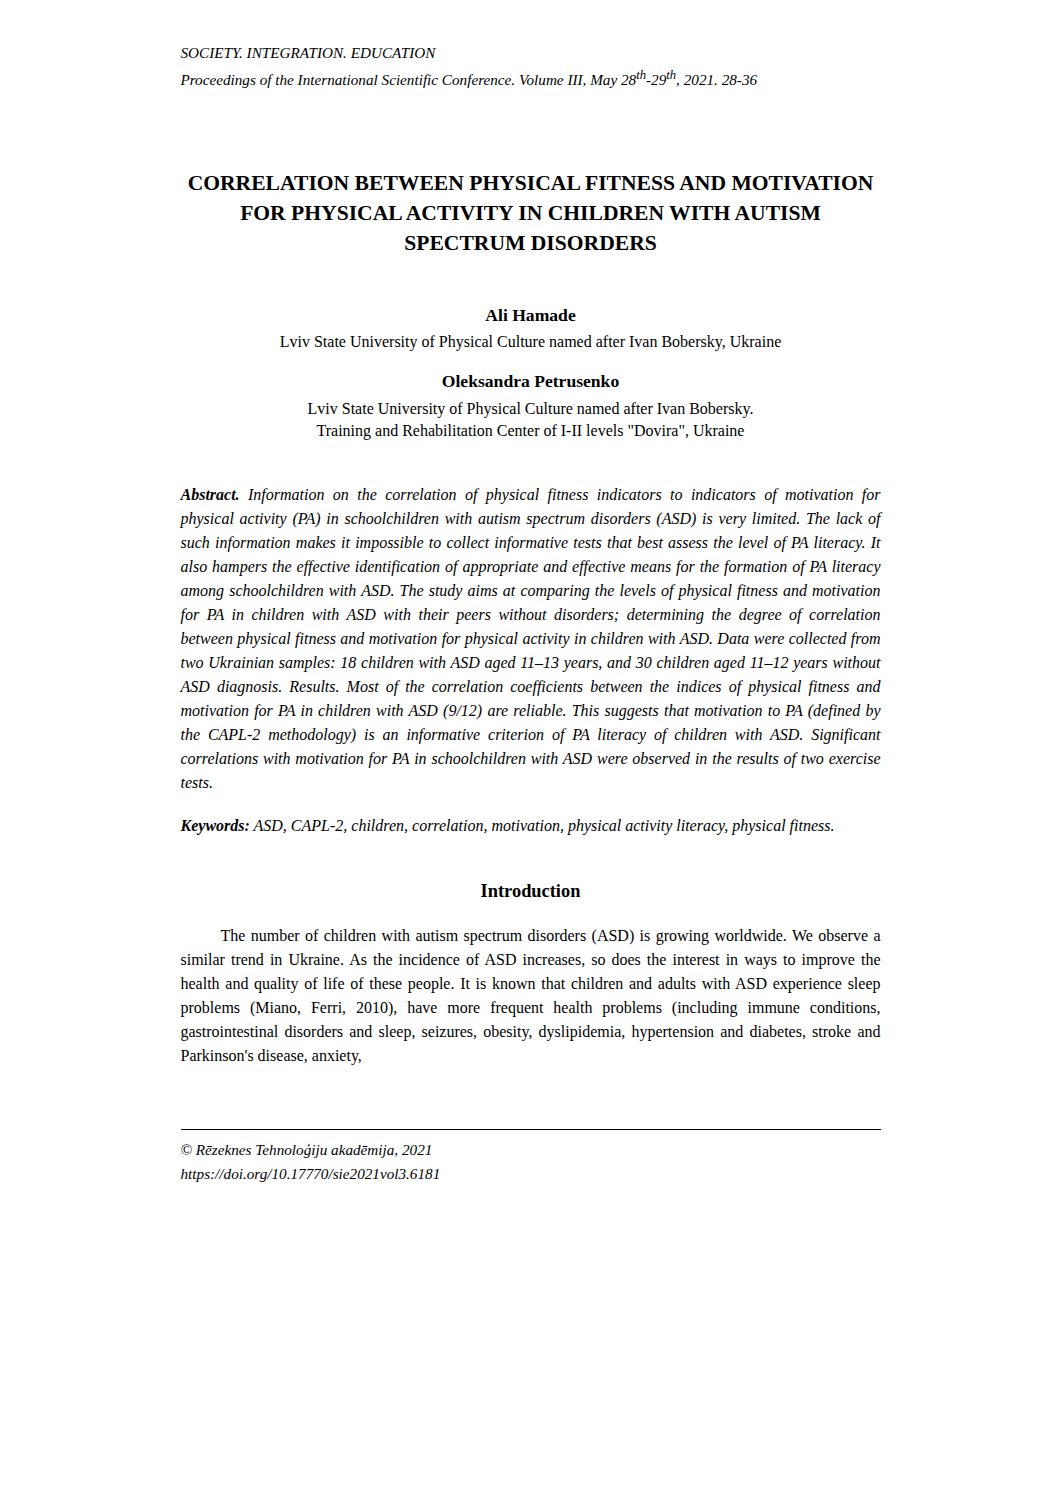SOCIETY. INTEGRATION. EDUCATION
Proceedings of the International Scientific Conference. Volume III, May 28th-29th, 2021. 28-36
CORRELATION BETWEEN PHYSICAL FITNESS AND MOTIVATION FOR PHYSICAL ACTIVITY IN CHILDREN WITH AUTISM SPECTRUM DISORDERS
Ali Hamade
Lviv State University of Physical Culture named after Ivan Bobersky, Ukraine
Oleksandra Petrusenko
Lviv State University of Physical Culture named after Ivan Bobersky.
Training and Rehabilitation Center of I-II levels "Dovira", Ukraine
Abstract. Information on the correlation of physical fitness indicators to indicators of motivation for physical activity (PA) in schoolchildren with autism spectrum disorders (ASD) is very limited. The lack of such information makes it impossible to collect informative tests that best assess the level of PA literacy. It also hampers the effective identification of appropriate and effective means for the formation of PA literacy among schoolchildren with ASD. The study aims at comparing the levels of physical fitness and motivation for PA in children with ASD with their peers without disorders; determining the degree of correlation between physical fitness and motivation for physical activity in children with ASD. Data were collected from two Ukrainian samples: 18 children with ASD aged 11–13 years, and 30 children aged 11–12 years without ASD diagnosis. Results. Most of the correlation coefficients between the indices of physical fitness and motivation for PA in children with ASD (9/12) are reliable. This suggests that motivation to PA (defined by the CAPL-2 methodology) is an informative criterion of PA literacy of children with ASD. Significant correlations with motivation for PA in schoolchildren with ASD were observed in the results of two exercise tests.
Keywords: ASD, CAPL-2, children, correlation, motivation, physical activity literacy, physical fitness.
Introduction
The number of children with autism spectrum disorders (ASD) is growing worldwide. We observe a similar trend in Ukraine. As the incidence of ASD increases, so does the interest in ways to improve the health and quality of life of these people. It is known that children and adults with ASD experience sleep problems (Miano, Ferri, 2010), have more frequent health problems (including immune conditions, gastrointestinal disorders and sleep, seizures, obesity, dyslipidemia, hypertension and diabetes, stroke and Parkinson's disease, anxiety,
© Rēzeknes Tehnoloģiju akadēmija, 2021
https://doi.org/10.17770/sie2021vol3.6181